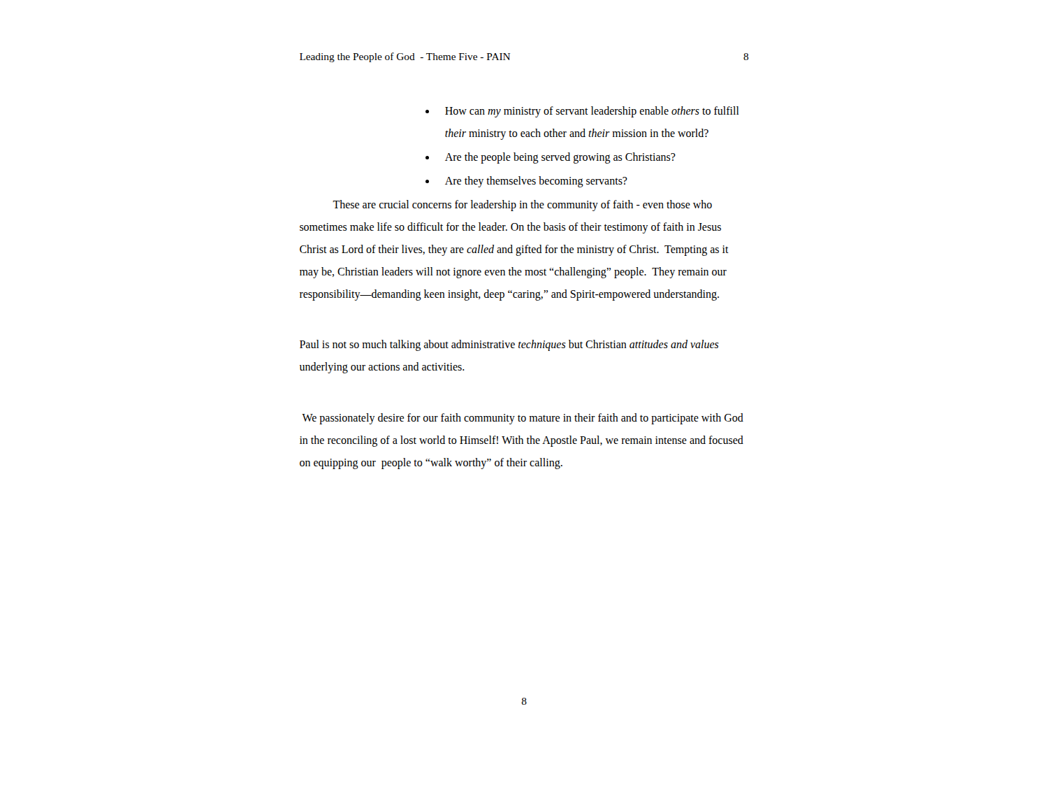Leading the People of God - Theme Five - PAIN 8
How can my ministry of servant leadership enable others to fulfill their ministry to each other and their mission in the world?
Are the people being served growing as Christians?
Are they themselves becoming servants?
These are crucial concerns for leadership in the community of faith - even those who sometimes make life so difficult for the leader. On the basis of their testimony of faith in Jesus Christ as Lord of their lives, they are called and gifted for the ministry of Christ. Tempting as it may be, Christian leaders will not ignore even the most “challenging” people. They remain our responsibility—demanding keen insight, deep “caring,” and Spirit-empowered understanding.
Paul is not so much talking about administrative techniques but Christian attitudes and values underlying our actions and activities.
We passionately desire for our faith community to mature in their faith and to participate with God in the reconciling of a lost world to Himself! With the Apostle Paul, we remain intense and focused on equipping our people to “walk worthy” of their calling.
8